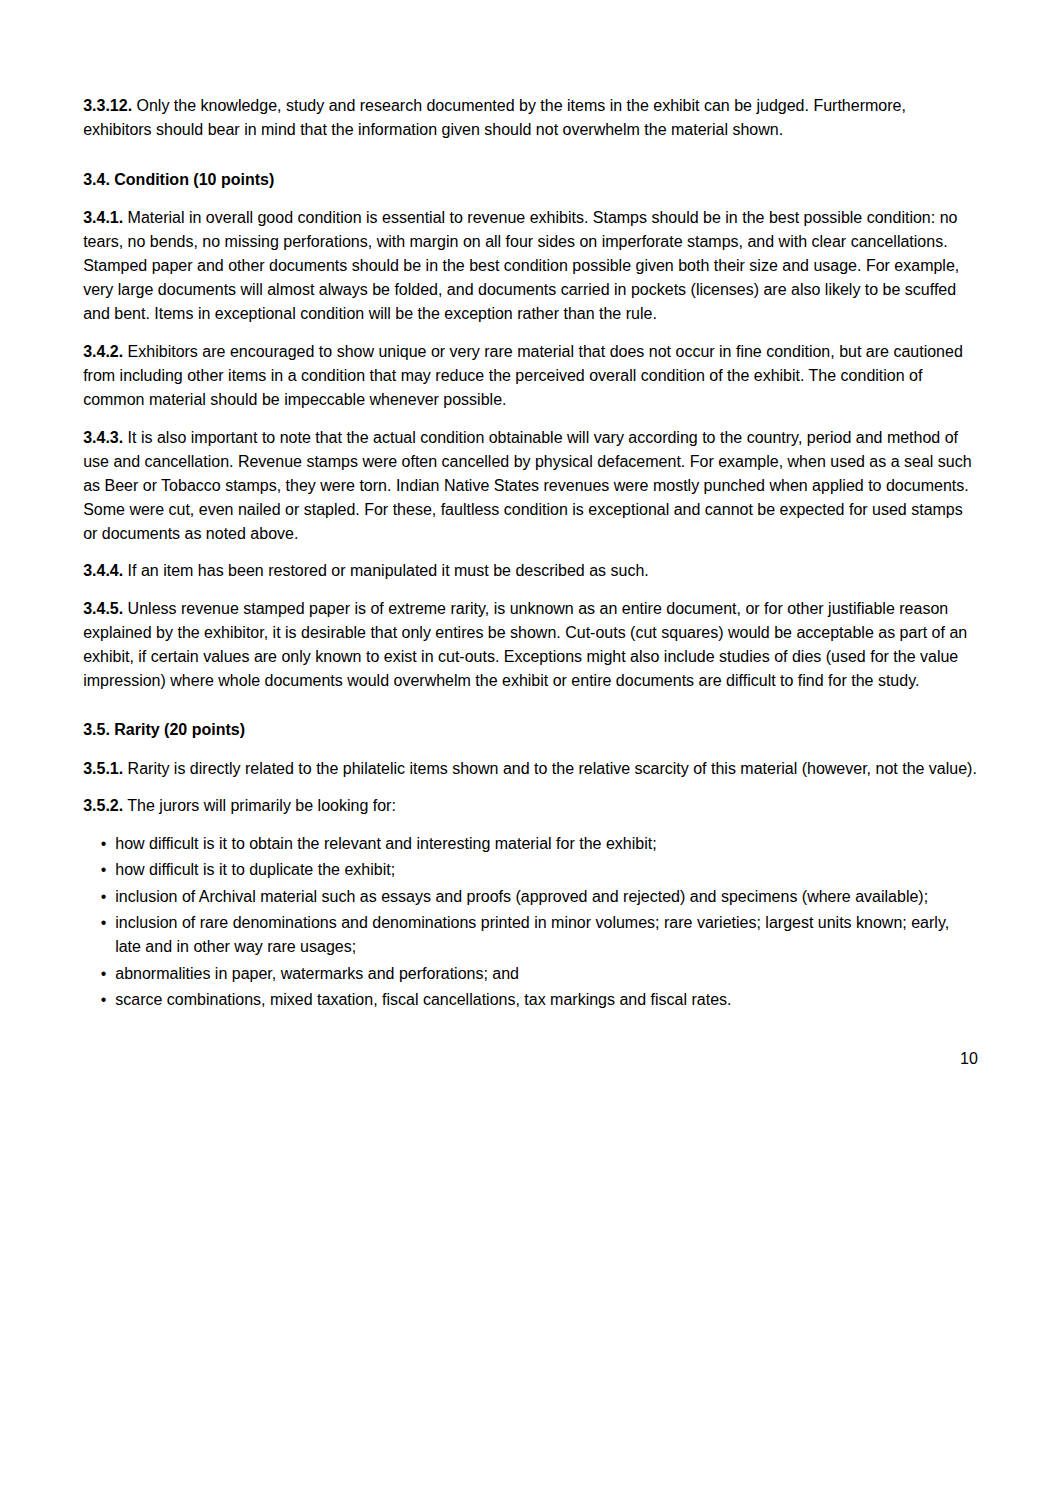3.3.12. Only the knowledge, study and research documented by the items in the exhibit can be judged. Furthermore, exhibitors should bear in mind that the information given should not overwhelm the material shown.
3.4. Condition (10 points)
3.4.1. Material in overall good condition is essential to revenue exhibits. Stamps should be in the best possible condition: no tears, no bends, no missing perforations, with margin on all four sides on imperforate stamps, and with clear cancellations. Stamped paper and other documents should be in the best condition possible given both their size and usage. For example, very large documents will almost always be folded, and documents carried in pockets (licenses) are also likely to be scuffed and bent. Items in exceptional condition will be the exception rather than the rule.
3.4.2. Exhibitors are encouraged to show unique or very rare material that does not occur in fine condition, but are cautioned from including other items in a condition that may reduce the perceived overall condition of the exhibit. The condition of common material should be impeccable whenever possible.
3.4.3. It is also important to note that the actual condition obtainable will vary according to the country, period and method of use and cancellation. Revenue stamps were often cancelled by physical defacement. For example, when used as a seal such as Beer or Tobacco stamps, they were torn. Indian Native States revenues were mostly punched when applied to documents. Some were cut, even nailed or stapled. For these, faultless condition is exceptional and cannot be expected for used stamps or documents as noted above.
3.4.4. If an item has been restored or manipulated it must be described as such.
3.4.5. Unless revenue stamped paper is of extreme rarity, is unknown as an entire document, or for other justifiable reason explained by the exhibitor, it is desirable that only entires be shown. Cut-outs (cut squares) would be acceptable as part of an exhibit, if certain values are only known to exist in cut-outs. Exceptions might also include studies of dies (used for the value impression) where whole documents would overwhelm the exhibit or entire documents are difficult to find for the study.
3.5. Rarity (20 points)
3.5.1. Rarity is directly related to the philatelic items shown and to the relative scarcity of this material (however, not the value).
3.5.2. The jurors will primarily be looking for:
how difficult is it to obtain the relevant and interesting material for the exhibit;
how difficult is it to duplicate the exhibit;
inclusion of Archival material such as essays and proofs (approved and rejected) and specimens (where available);
inclusion of rare denominations and denominations printed in minor volumes; rare varieties; largest units known; early, late and in other way rare usages;
abnormalities in paper, watermarks and perforations; and
scarce combinations, mixed taxation, fiscal cancellations, tax markings and fiscal rates.
10